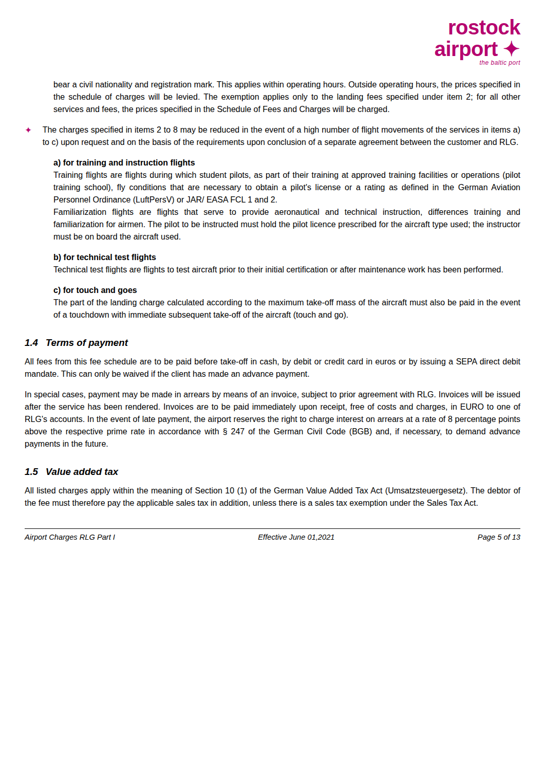rostock
airport ✦
the baltic port
bear a civil nationality and registration mark. This applies within operating hours. Outside operating hours, the prices specified in the schedule of charges will be levied. The exemption applies only to the landing fees specified under item 2; for all other services and fees, the prices specified in the Schedule of Fees and Charges will be charged.
✦
The charges specified in items 2 to 8 may be reduced in the event of a high number of flight movements of the services in items a) to c) upon request and on the basis of the requirements upon conclusion of a separate agreement between the customer and RLG.
a) for training and instruction flights
Training flights are flights during which student pilots, as part of their training at approved training facilities or operations (pilot training school), fly conditions that are necessary to obtain a pilot's license or a rating as defined in the German Aviation Personnel Ordinance (LuftPersV) or JAR/ EASA FCL 1 and 2.
Familiarization flights are flights that serve to provide aeronautical and technical instruction, differences training and familiarization for airmen. The pilot to be instructed must hold the pilot licence prescribed for the aircraft type used; the instructor must be on board the aircraft used.
b) for technical test flights
Technical test flights are flights to test aircraft prior to their initial certification or after maintenance work has been performed.
c) for touch and goes
The part of the landing charge calculated according to the maximum take-off mass of the aircraft must also be paid in the event of a touchdown with immediate subsequent take-off of the aircraft (touch and go).
1.4 Terms of payment
All fees from this fee schedule are to be paid before take-off in cash, by debit or credit card in euros or by issuing a SEPA direct debit mandate. This can only be waived if the client has made an advance payment.
In special cases, payment may be made in arrears by means of an invoice, subject to prior agreement with RLG. Invoices will be issued after the service has been rendered. Invoices are to be paid immediately upon receipt, free of costs and charges, in EURO to one of RLG's accounts. In the event of late payment, the airport reserves the right to charge interest on arrears at a rate of 8 percentage points above the respective prime rate in accordance with § 247 of the German Civil Code (BGB) and, if necessary, to demand advance payments in the future.
1.5 Value added tax
All listed charges apply within the meaning of Section 10 (1) of the German Value Added Tax Act (Umsatzsteuergesetz). The debtor of the fee must therefore pay the applicable sales tax in addition, unless there is a sales tax exemption under the Sales Tax Act.
Airport Charges RLG Part I Effective June 01,2021 Page 5 of 13